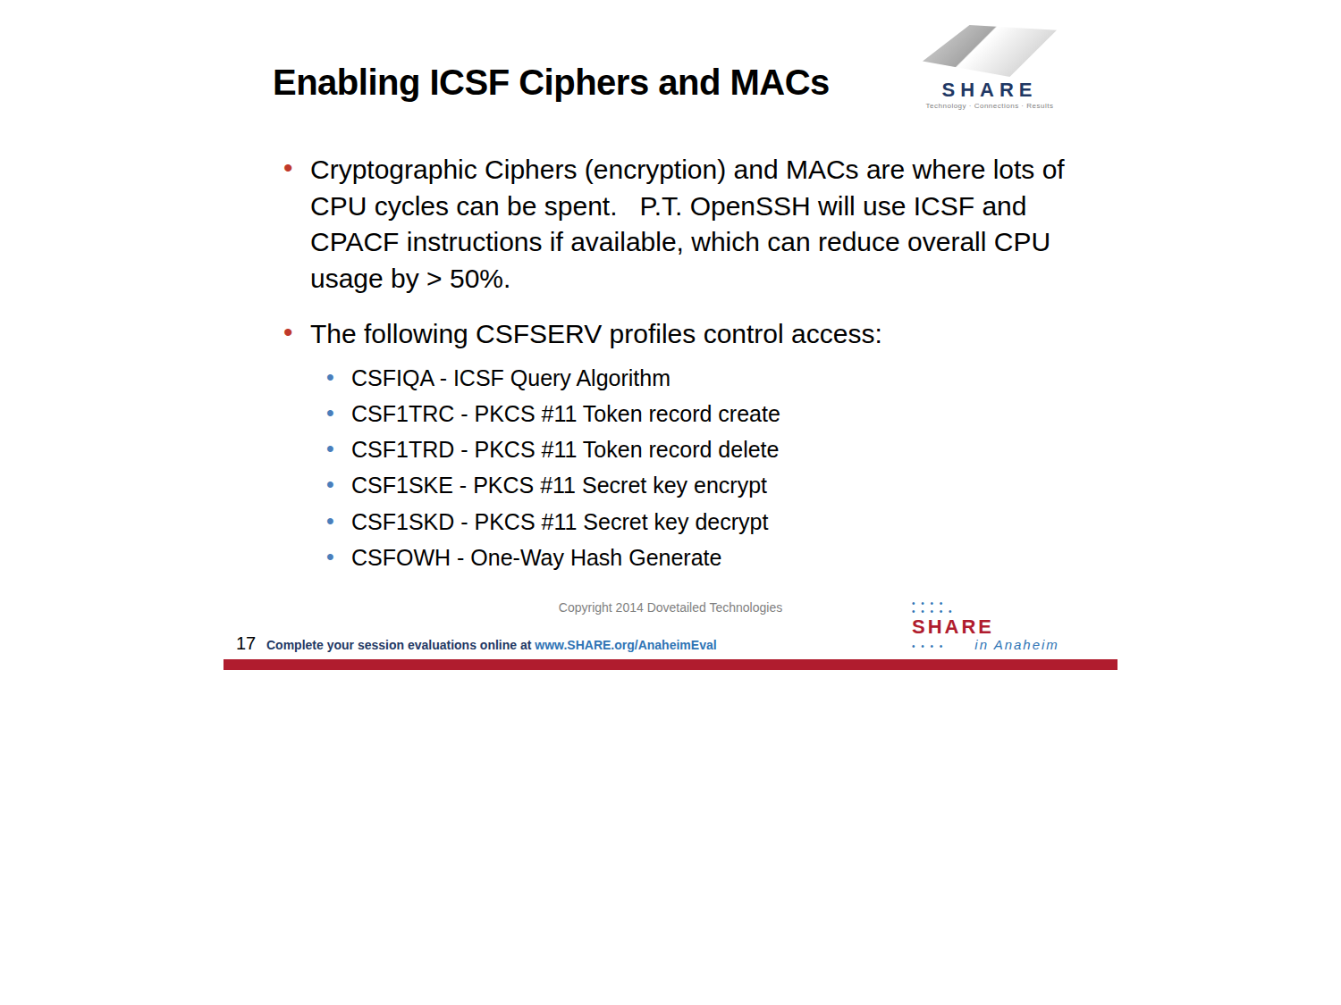SHARE
Technology · Connections · Results
Enabling ICSF Ciphers and MACs
Cryptographic Ciphers (encryption) and MACs are where lots of CPU cycles can be spent. P.T. OpenSSH will use ICSF and CPACF instructions if available, which can reduce overall CPU usage by > 50%.
The following CSFSERV profiles control access:
CSFIQA - ICSF Query Algorithm
CSF1TRC - PKCS #11 Token record create
CSF1TRD - PKCS #11 Token record delete
CSF1SKE - PKCS #11 Secret key encrypt
CSF1SKD - PKCS #11 Secret key decrypt
CSFOWH - One-Way Hash Generate
Copyright 2014 Dovetailed Technologies
17
Complete your session evaluations online at www.SHARE.org/AnaheimEval
• • • •
• • • • •
SHARE
• • • •in Anaheim